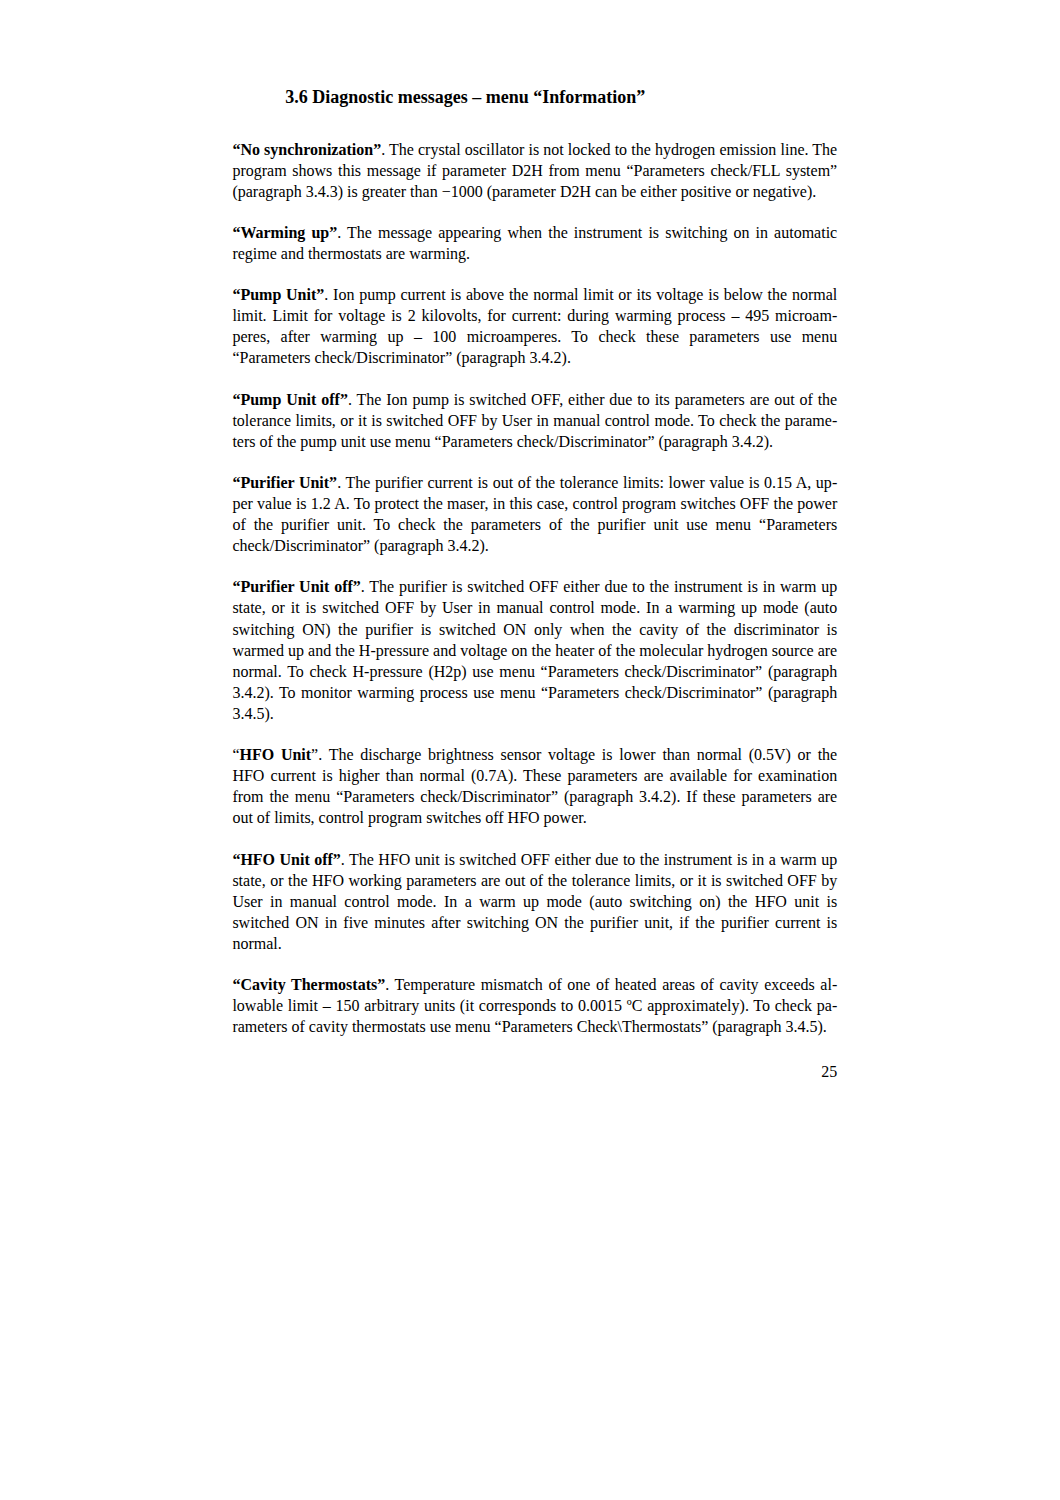3.6 Diagnostic messages – menu “Information”
“No synchronization”. The crystal oscillator is not locked to the hydrogen emission line. The program shows this message if parameter D2H from menu “Parameters check/FLL system” (paragraph 3.4.3) is greater than −1000 (parameter D2H can be either positive or negative).
“Warming up”. The message appearing when the instrument is switching on in automatic regime and thermostats are warming.
“Pump Unit”. Ion pump current is above the normal limit or its voltage is below the normal limit. Limit for voltage is 2 kilovolts, for current: during warming process – 495 microamperes, after warming up – 100 microamperes. To check these parameters use menu “Parameters check/Discriminator” (paragraph 3.4.2).
“Pump Unit off”. The Ion pump is switched OFF, either due to its parameters are out of the tolerance limits, or it is switched OFF by User in manual control mode. To check the parameters of the pump unit use menu “Parameters check/Discriminator” (paragraph 3.4.2).
“Purifier Unit”. The purifier current is out of the tolerance limits: lower value is 0.15 A, upper value is 1.2 A. To protect the maser, in this case, control program switches OFF the power of the purifier unit. To check the parameters of the purifier unit use menu “Parameters check/Discriminator” (paragraph 3.4.2).
“Purifier Unit off”. The purifier is switched OFF either due to the instrument is in warm up state, or it is switched OFF by User in manual control mode. In a warming up mode (auto switching ON) the purifier is switched ON only when the cavity of the discriminator is warmed up and the H-pressure and voltage on the heater of the molecular hydrogen source are normal. To check H-pressure (H2p) use menu “Parameters check/Discriminator” (paragraph 3.4.2). To monitor warming process use menu “Parameters check/Discriminator” (paragraph 3.4.5).
“HFO Unit”. The discharge brightness sensor voltage is lower than normal (0.5V) or the HFO current is higher than normal (0.7A). These parameters are available for examination from the menu “Parameters check/Discriminator” (paragraph 3.4.2). If these parameters are out of limits, control program switches off HFO power.
“HFO Unit off”. The HFO unit is switched OFF either due to the instrument is in a warm up state, or the HFO working parameters are out of the tolerance limits, or it is switched OFF by User in manual control mode. In a warm up mode (auto switching on) the HFO unit is switched ON in five minutes after switching ON the purifier unit, if the purifier current is normal.
“Cavity Thermostats”. Temperature mismatch of one of heated areas of cavity exceeds allowable limit – 150 arbitrary units (it corresponds to 0.0015 ºC approximately). To check parameters of cavity thermostats use menu “Parameters Check\Thermostats” (paragraph 3.4.5).
25